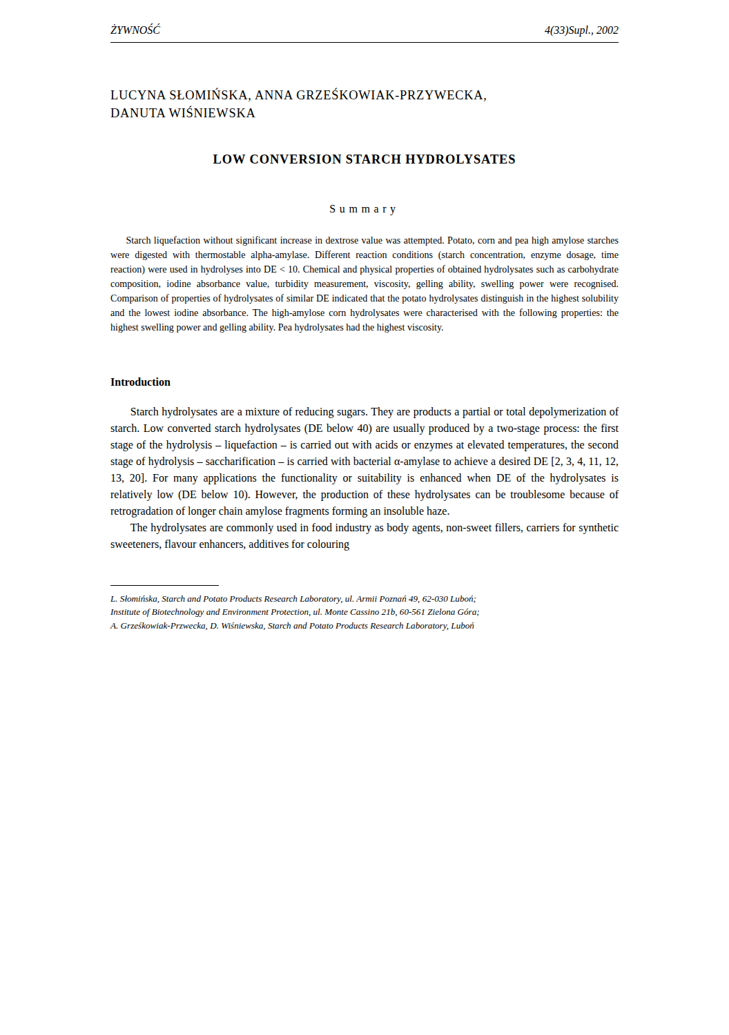ŻYWNOŚĆ 4(33)Supl., 2002
LUCYNA SŁOMIŃSKA, ANNA GRZEŚKOWIAK-PRZYWECKA,
DANUTA WIŚNIEWSKA
LOW CONVERSION STARCH HYDROLYSATES
Summary
Starch liquefaction without significant increase in dextrose value was attempted. Potato, corn and pea high amylose starches were digested with thermostable alpha-amylase. Different reaction conditions (starch concentration, enzyme dosage, time reaction) were used in hydrolyses into DE < 10. Chemical and physical properties of obtained hydrolysates such as carbohydrate composition, iodine absorbance value, turbidity measurement, viscosity, gelling ability, swelling power were recognised. Comparison of properties of hydrolysates of similar DE indicated that the potato hydrolysates distinguish in the highest solubility and the lowest iodine absorbance. The high-amylose corn hydrolysates were characterised with the following properties: the highest swelling power and gelling ability. Pea hydrolysates had the highest viscosity.
Introduction
Starch hydrolysates are a mixture of reducing sugars. They are products a partial or total depolymerization of starch. Low converted starch hydrolysates (DE below 40) are usually produced by a two-stage process: the first stage of the hydrolysis – liquefaction – is carried out with acids or enzymes at elevated temperatures, the second stage of hydrolysis – saccharification – is carried with bacterial α-amylase to achieve a desired DE [2, 3, 4, 11, 12, 13, 20]. For many applications the functionality or suitability is enhanced when DE of the hydrolysates is relatively low (DE below 10). However, the production of these hydrolysates can be troublesome because of retrogradation of longer chain amylose fragments forming an insoluble haze.
The hydrolysates are commonly used in food industry as body agents, non-sweet fillers, carriers for synthetic sweeteners, flavour enhancers, additives for colouring
L. Słomińska, Starch and Potato Products Research Laboratory, ul. Armii Poznań 49, 62-030 Luboń;
Institute of Biotechnology and Environment Protection, ul. Monte Cassino 21b, 60-561 Zielona Góra;
A. Grześkowiak-Przwecka, D. Wiśniewska, Starch and Potato Products Research Laboratory, Luboń